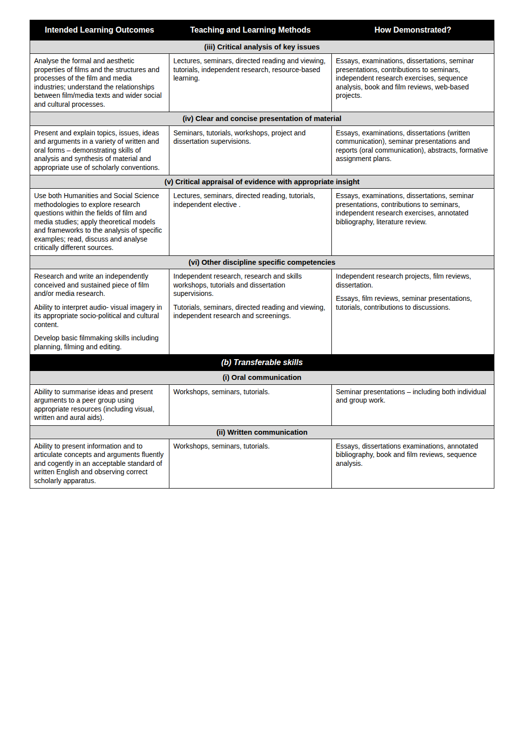| Intended Learning Outcomes | Teaching and Learning Methods | How Demonstrated? |
| --- | --- | --- |
| (iii) Critical analysis of key issues |
| Analyse the formal and aesthetic properties of films and the structures and processes of the film and media industries; understand the relationships between film/media texts and wider social and cultural processes. | Lectures, seminars, directed reading and viewing, tutorials, independent research, resource-based learning. | Essays, examinations, dissertations, seminar presentations, contributions to seminars, independent research exercises, sequence analysis, book and film reviews, web-based projects. |
| (iv) Clear and concise presentation of material |
| Present and explain topics, issues, ideas and arguments in a variety of written and oral forms – demonstrating skills of analysis and synthesis of material and appropriate use of scholarly conventions. | Seminars, tutorials, workshops, project and dissertation supervisions. | Essays, examinations, dissertations (written communication), seminar presentations and reports (oral communication), abstracts, formative assignment plans. |
| (v) Critical appraisal of evidence with appropriate insight |
| Use both Humanities and Social Science methodologies to explore research questions within the fields of film and media studies; apply theoretical models and frameworks to the analysis of specific examples; read, discuss and analyse critically different sources. | Lectures, seminars, directed reading, tutorials, independent elective . | Essays, examinations, dissertations, seminar presentations, contributions to seminars, independent research exercises, annotated bibliography, literature review. |
| (vi) Other discipline specific competencies |
| Research and write an independently conceived and sustained piece of film and/or media research. Ability to interpret audio- visual imagery in its appropriate socio-political and cultural content. Develop basic filmmaking skills including planning, filming and editing. | Independent research, research and skills workshops, tutorials and dissertation supervisions. Tutorials, seminars, directed reading and viewing, independent research and screenings. | Independent research projects, film reviews, dissertation. Essays, film reviews, seminar presentations, tutorials, contributions to discussions. |
| (b) Transferable skills |
| (i) Oral communication |
| Ability to summarise ideas and present arguments to a peer group using appropriate resources (including visual, written and aural aids). | Workshops, seminars, tutorials. | Seminar presentations – including both individual and group work. |
| (ii) Written communication |
| Ability to present information and to articulate concepts and arguments fluently and cogently in an acceptable standard of written English and observing correct scholarly apparatus. | Workshops, seminars, tutorials. | Essays, dissertations examinations, annotated bibliography, book and film reviews, sequence analysis. |